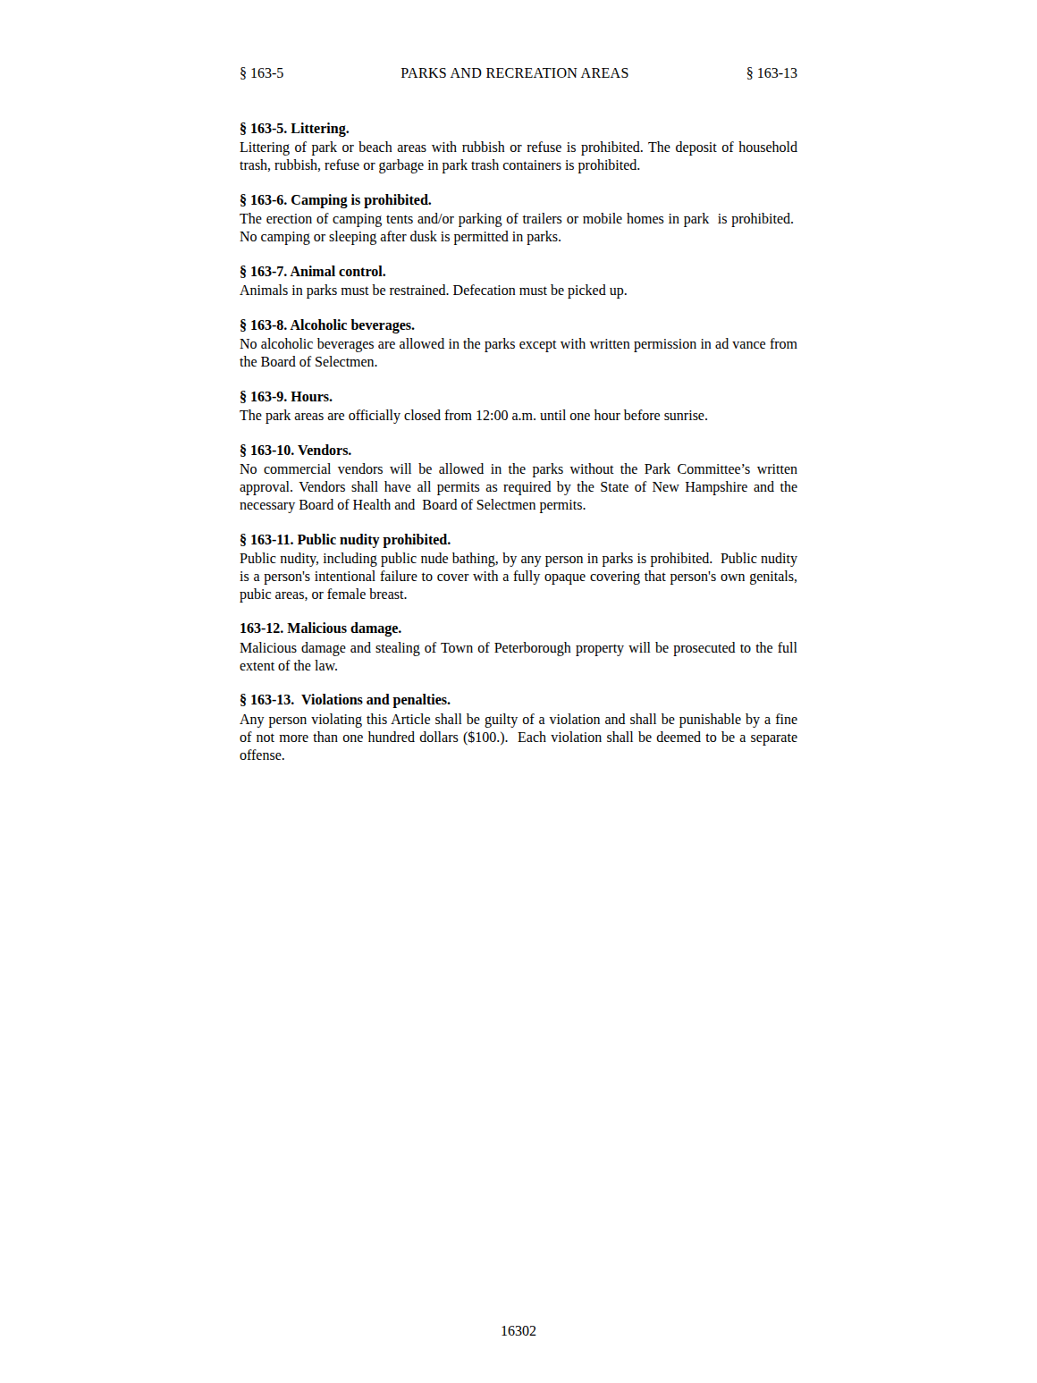§ 163-5 PARKS AND RECREATION AREAS § 163-13
§ 163-5. Littering.
Littering of park or beach areas with rubbish or refuse is prohibited. The deposit of household trash, rubbish, refuse or garbage in park trash containers is prohibited.
§ 163-6. Camping is prohibited.
The erection of camping tents and/or parking of trailers or mobile homes in park is prohibited. No camping or sleeping after dusk is permitted in parks.
§ 163-7. Animal control.
Animals in parks must be restrained. Defecation must be picked up.
§ 163-8. Alcoholic beverages.
No alcoholic beverages are allowed in the parks except with written permission in ad vance from the Board of Selectmen.
§ 163-9. Hours.
The park areas are officially closed from 12:00 a.m. until one hour before sunrise.
§ 163-10. Vendors.
No commercial vendors will be allowed in the parks without the Park Committee’s written approval. Vendors shall have all permits as required by the State of New Hampshire and the necessary Board of Health and Board of Selectmen permits.
§ 163-11. Public nudity prohibited.
Public nudity, including public nude bathing, by any person in parks is prohibited. Public nudity is a person's intentional failure to cover with a fully opaque covering that person's own genitals, pubic areas, or female breast.
163-12. Malicious damage.
Malicious damage and stealing of Town of Peterborough property will be prosecuted to the full extent of the law.
§ 163-13. Violations and penalties.
Any person violating this Article shall be guilty of a violation and shall be punishable by a fine of not more than one hundred dollars ($100.). Each violation shall be deemed to be a separate offense.
16302